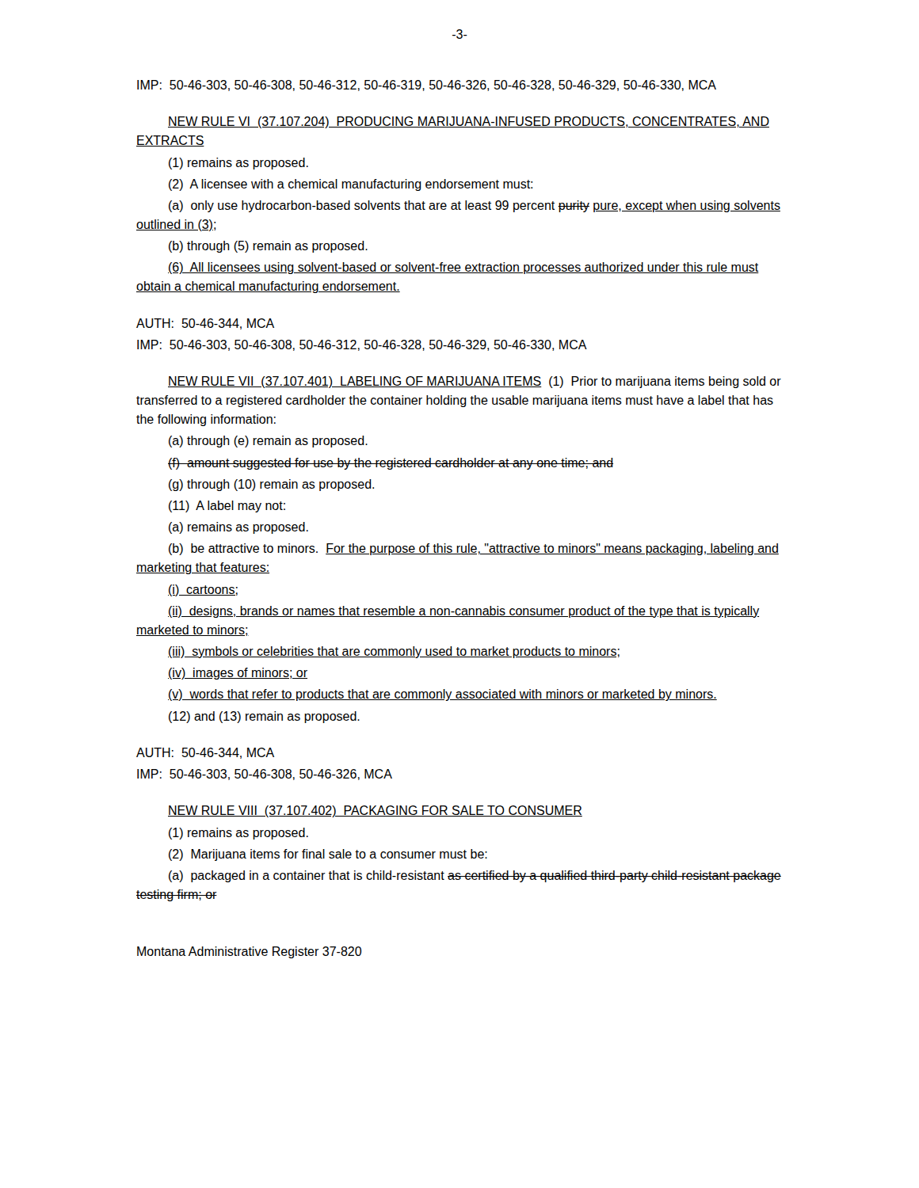-3-
IMP: 50-46-303, 50-46-308, 50-46-312, 50-46-319, 50-46-326, 50-46-328, 50-46-329, 50-46-330, MCA
NEW RULE VI (37.107.204) PRODUCING MARIJUANA-INFUSED PRODUCTS, CONCENTRATES, AND EXTRACTS
(1) remains as proposed.
(2) A licensee with a chemical manufacturing endorsement must:
(a) only use hydrocarbon-based solvents that are at least 99 percent purity pure, except when using solvents outlined in (3);
(b) through (5) remain as proposed.
(6) All licensees using solvent-based or solvent-free extraction processes authorized under this rule must obtain a chemical manufacturing endorsement.
AUTH: 50-46-344, MCA
IMP: 50-46-303, 50-46-308, 50-46-312, 50-46-328, 50-46-329, 50-46-330, MCA
NEW RULE VII (37.107.401) LABELING OF MARIJUANA ITEMS (1) Prior to marijuana items being sold or transferred to a registered cardholder the container holding the usable marijuana items must have a label that has the following information:
(a) through (e) remain as proposed.
(f) amount suggested for use by the registered cardholder at any one time; and
(g) through (10) remain as proposed.
(11) A label may not:
(a) remains as proposed.
(b) be attractive to minors. For the purpose of this rule, "attractive to minors" means packaging, labeling and marketing that features:
(i) cartoons;
(ii) designs, brands or names that resemble a non-cannabis consumer product of the type that is typically marketed to minors;
(iii) symbols or celebrities that are commonly used to market products to minors;
(iv) images of minors; or
(v) words that refer to products that are commonly associated with minors or marketed by minors.
(12) and (13) remain as proposed.
AUTH: 50-46-344, MCA
IMP: 50-46-303, 50-46-308, 50-46-326, MCA
NEW RULE VIII (37.107.402) PACKAGING FOR SALE TO CONSUMER
(1) remains as proposed.
(2) Marijuana items for final sale to a consumer must be:
(a) packaged in a container that is child-resistant as certified by a qualified third-party child-resistant package testing firm; or
Montana Administrative Register 37-820